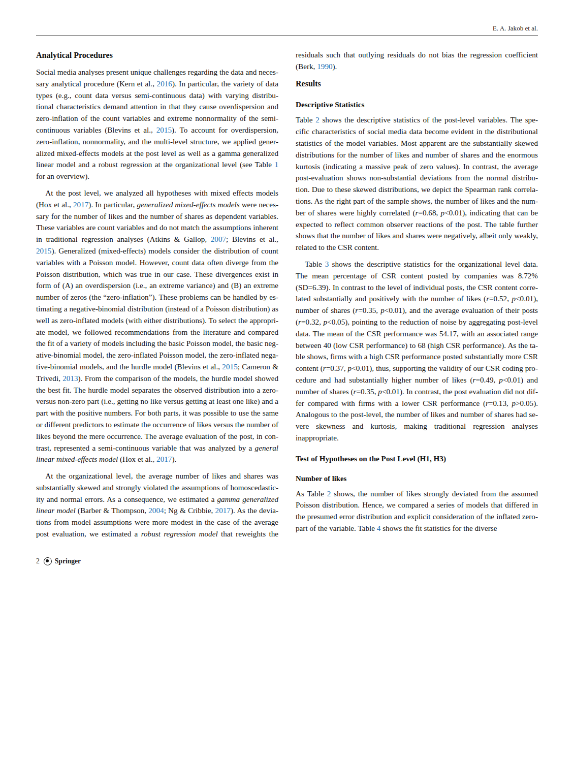E. A. Jakob et al.
Analytical Procedures
Social media analyses present unique challenges regarding the data and necessary analytical procedure (Kern et al., 2016). In particular, the variety of data types (e.g., count data versus semi-continuous data) with varying distributional characteristics demand attention in that they cause overdispersion and zero-inflation of the count variables and extreme nonnormality of the semi-continuous variables (Blevins et al., 2015). To account for overdispersion, zero-inflation, nonnormality, and the multi-level structure, we applied generalized mixed-effects models at the post level as well as a gamma generalized linear model and a robust regression at the organizational level (see Table 1 for an overview).
At the post level, we analyzed all hypotheses with mixed effects models (Hox et al., 2017). In particular, generalized mixed-effects models were necessary for the number of likes and the number of shares as dependent variables. These variables are count variables and do not match the assumptions inherent in traditional regression analyses (Atkins & Gallop, 2007; Blevins et al., 2015). Generalized (mixed-effects) models consider the distribution of count variables with a Poisson model. However, count data often diverge from the Poisson distribution, which was true in our case. These divergences exist in form of (A) an overdispersion (i.e., an extreme variance) and (B) an extreme number of zeros (the “zero-inflation”). These problems can be handled by estimating a negative-binomial distribution (instead of a Poisson distribution) as well as zero-inflated models (with either distributions). To select the appropriate model, we followed recommendations from the literature and compared the fit of a variety of models including the basic Poisson model, the basic negative-binomial model, the zero-inflated Poisson model, the zero-inflated negative-binomial models, and the hurdle model (Blevins et al., 2015; Cameron & Trivedi, 2013). From the comparison of the models, the hurdle model showed the best fit. The hurdle model separates the observed distribution into a zero- versus non-zero part (i.e., getting no like versus getting at least one like) and a part with the positive numbers. For both parts, it was possible to use the same or different predictors to estimate the occurrence of likes versus the number of likes beyond the mere occurrence. The average evaluation of the post, in contrast, represented a semi-continuous variable that was analyzed by a general linear mixed-effects model (Hox et al., 2017).
At the organizational level, the average number of likes and shares was substantially skewed and strongly violated the assumptions of homoscedasticity and normal errors. As a consequence, we estimated a gamma generalized linear model (Barber & Thompson, 2004; Ng & Cribbie, 2017). As the deviations from model assumptions were more modest in the case of the average post evaluation, we estimated a robust regression model that reweights the residuals such that outlying residuals do not bias the regression coefficient (Berk, 1990).
Results
Descriptive Statistics
Table 2 shows the descriptive statistics of the post-level variables. The specific characteristics of social media data become evident in the distributional statistics of the model variables. Most apparent are the substantially skewed distributions for the number of likes and number of shares and the enormous kurtosis (indicating a massive peak of zero values). In contrast, the average post-evaluation shows non-substantial deviations from the normal distribution. Due to these skewed distributions, we depict the Spearman rank correlations. As the right part of the sample shows, the number of likes and the number of shares were highly correlated (r=0.68, p<0.01), indicating that can be expected to reflect common observer reactions of the post. The table further shows that the number of likes and shares were negatively, albeit only weakly, related to the CSR content.
Table 3 shows the descriptive statistics for the organizational level data. The mean percentage of CSR content posted by companies was 8.72% (SD=6.39). In contrast to the level of individual posts, the CSR content correlated substantially and positively with the number of likes (r=0.52, p<0.01), number of shares (r=0.35, p<0.01), and the average evaluation of their posts (r=0.32, p<0.05), pointing to the reduction of noise by aggregating post-level data. The mean of the CSR performance was 54.17, with an associated range between 40 (low CSR performance) to 68 (high CSR performance). As the table shows, firms with a high CSR performance posted substantially more CSR content (r=0.37, p<0.01), thus, supporting the validity of our CSR coding procedure and had substantially higher number of likes (r=0.49, p<0.01) and number of shares (r=0.35, p<0.01). In contrast, the post evaluation did not differ compared with firms with a lower CSR performance (r=0.13, p>0.05). Analogous to the post-level, the number of likes and number of shares had severe skewness and kurtosis, making traditional regression analyses inappropriate.
Test of Hypotheses on the Post Level (H1, H3)
Number of likes
As Table 2 shows, the number of likes strongly deviated from the assumed Poisson distribution. Hence, we compared a series of models that differed in the presumed error distribution and explicit consideration of the inflated zero-part of the variable. Table 4 shows the fit statistics for the diverse
2 Springer